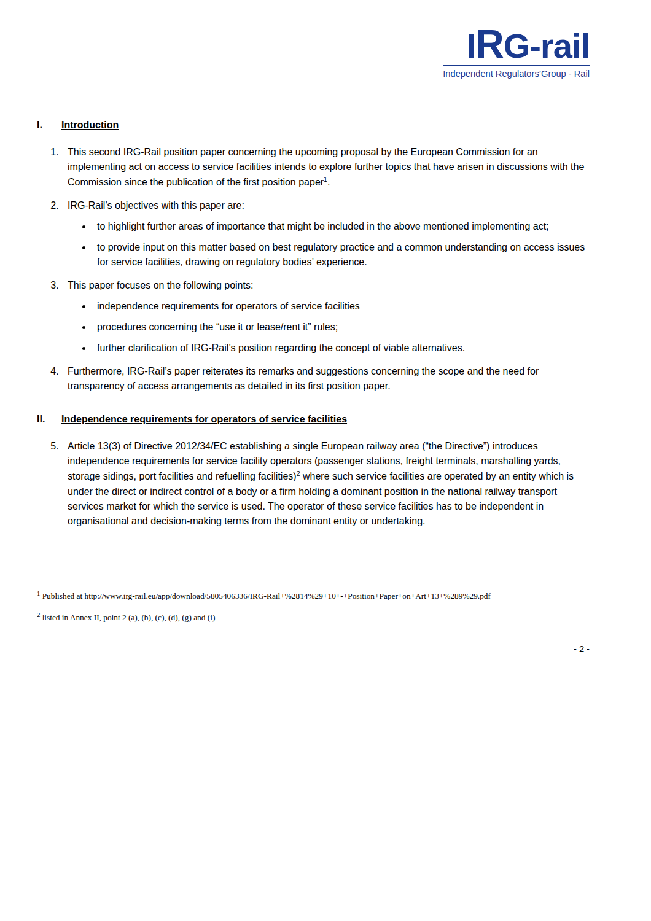IRG-rail
Independent Regulators’Group - Rail
I. Introduction
This second IRG-Rail position paper concerning the upcoming proposal by the European Commission for an implementing act on access to service facilities intends to explore further topics that have arisen in discussions with the Commission since the publication of the first position paper1.
IRG-Rail’s objectives with this paper are:
to highlight further areas of importance that might be included in the above mentioned implementing act;
to provide input on this matter based on best regulatory practice and a common understanding on access issues for service facilities, drawing on regulatory bodies’ experience.
This paper focuses on the following points:
independence requirements for operators of service facilities
procedures concerning the “use it or lease/rent it” rules;
further clarification of IRG-Rail’s position regarding the concept of viable alternatives.
Furthermore, IRG-Rail’s paper reiterates its remarks and suggestions concerning the scope and the need for transparency of access arrangements as detailed in its first position paper.
II. Independence requirements for operators of service facilities
Article 13(3) of Directive 2012/34/EC establishing a single European railway area (“the Directive”) introduces independence requirements for service facility operators (passenger stations, freight terminals, marshalling yards, storage sidings, port facilities and refuelling facilities)2 where such service facilities are operated by an entity which is under the direct or indirect control of a body or a firm holding a dominant position in the national railway transport services market for which the service is used. The operator of these service facilities has to be independent in organisational and decision-making terms from the dominant entity or undertaking.
1 Published at http://www.irg-rail.eu/app/download/5805406336/IRG-Rail+%2814%29+10+-+Position+Paper+on+Art+13+%289%29.pdf
2 listed in Annex II, point 2 (a), (b), (c), (d), (g) and (i)
- 2 -